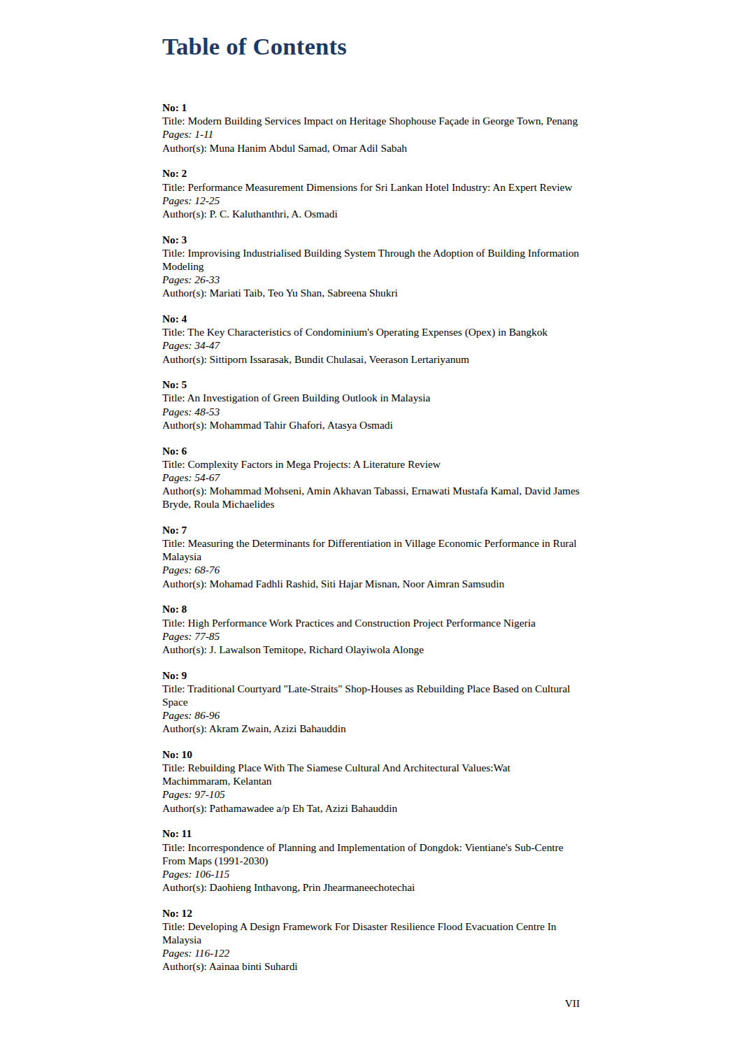Table of Contents
No: 1
Title: Modern Building Services Impact on Heritage Shophouse Façade in George Town, Penang
Pages: 1-11
Author(s): Muna Hanim Abdul Samad, Omar Adil Sabah
No: 2
Title: Performance Measurement Dimensions for Sri Lankan Hotel Industry: An Expert Review
Pages: 12-25
Author(s): P. C. Kaluthanthri, A. Osmadi
No: 3
Title: Improvising Industrialised Building System Through the Adoption of Building Information Modeling
Pages: 26-33
Author(s): Mariati Taib, Teo Yu Shan, Sabreena Shukri
No: 4
Title: The Key Characteristics of Condominium's Operating Expenses (Opex) in Bangkok
Pages: 34-47
Author(s): Sittiporn Issarasak, Bundit Chulasai, Veerason Lertariyanum
No: 5
Title: An Investigation of Green Building Outlook in Malaysia
Pages: 48-53
Author(s): Mohammad Tahir Ghafori, Atasya Osmadi
No: 6
Title: Complexity Factors in Mega Projects: A Literature Review
Pages: 54-67
Author(s): Mohammad Mohseni, Amin Akhavan Tabassi, Ernawati Mustafa Kamal, David James Bryde, Roula Michaelides
No: 7
Title: Measuring the Determinants for Differentiation in Village Economic Performance in Rural Malaysia
Pages: 68-76
Author(s): Mohamad Fadhli Rashid, Siti Hajar Misnan, Noor Aimran Samsudin
No: 8
Title: High Performance Work Practices and Construction Project Performance Nigeria
Pages: 77-85
Author(s): J. Lawalson Temitope, Richard Olayiwola Alonge
No: 9
Title: Traditional Courtyard "Late-Straits" Shop-Houses as Rebuilding Place Based on Cultural Space
Pages: 86-96
Author(s): Akram Zwain, Azizi Bahauddin
No: 10
Title: Rebuilding Place With The Siamese Cultural And Architectural Values:Wat Machimmaram, Kelantan
Pages: 97-105
Author(s): Pathamawadee a/p Eh Tat, Azizi Bahauddin
No: 11
Title: Incorrespondence of Planning and Implementation of Dongdok: Vientiane's Sub-Centre From Maps (1991-2030)
Pages: 106-115
Author(s): Daohieng Inthavong, Prin Jhearmaneechotechai
No: 12
Title: Developing A Design Framework For Disaster Resilience Flood Evacuation Centre In Malaysia
Pages: 116-122
Author(s): Aainaa binti Suhardi
VII